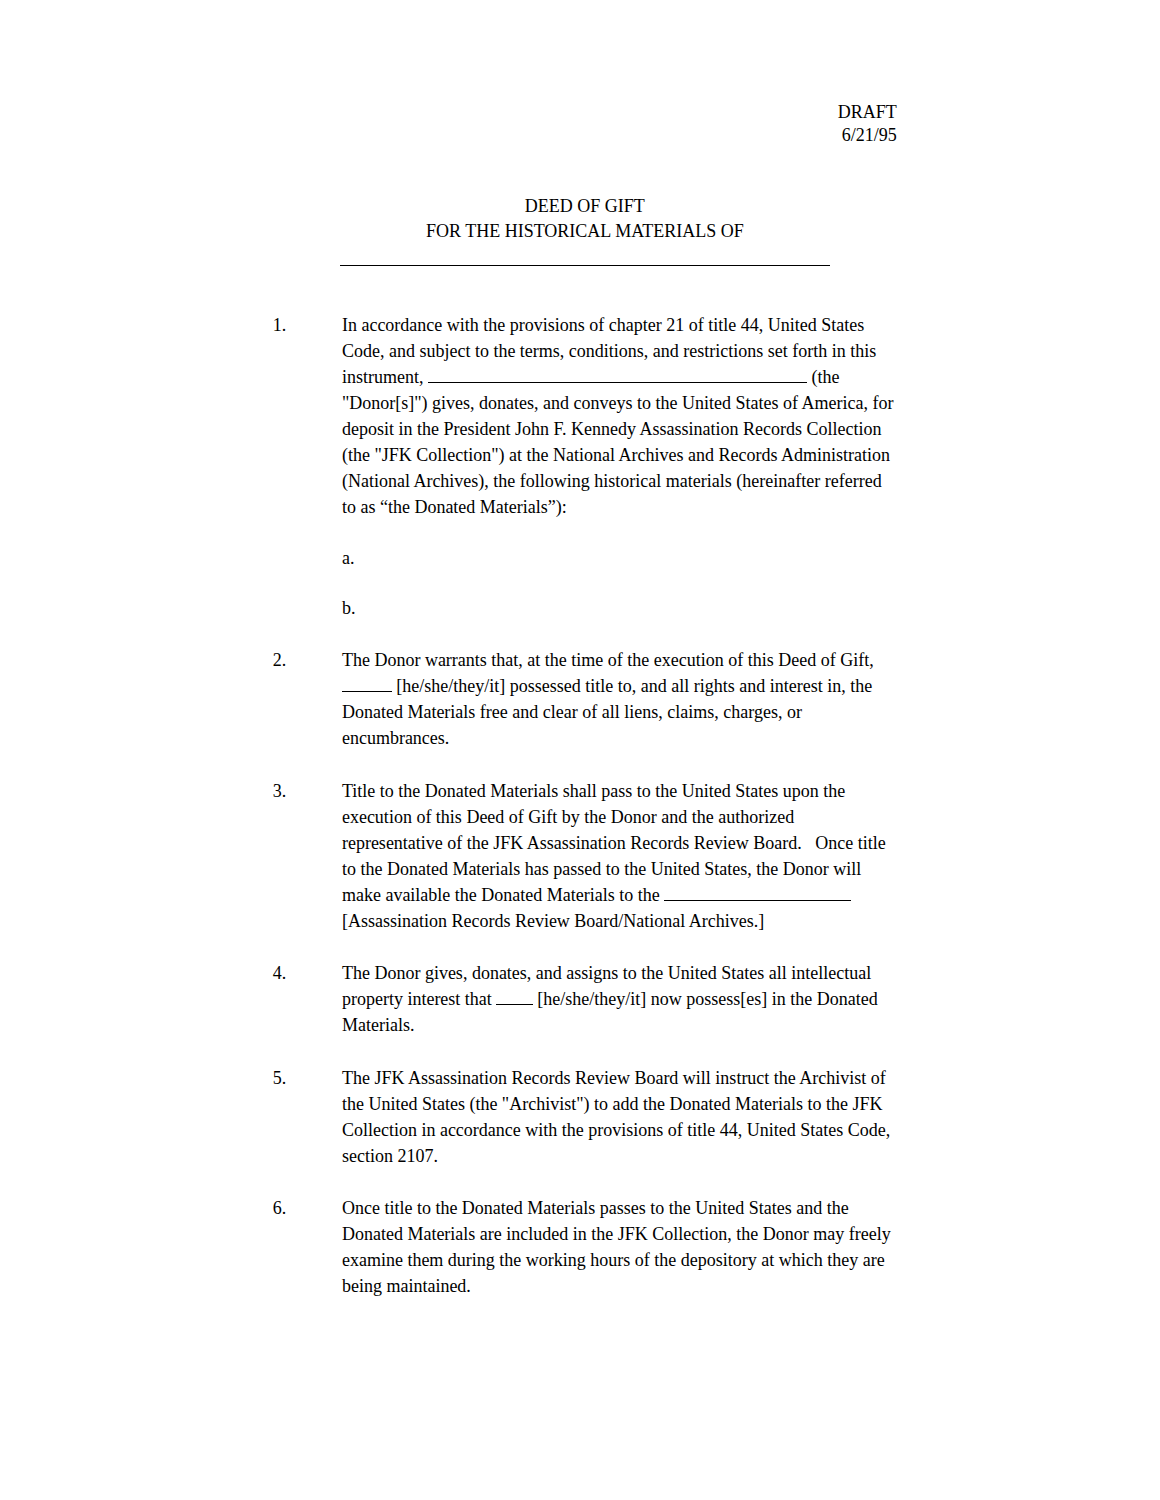DRAFT
6/21/95
DEED OF GIFT FOR THE HISTORICAL MATERIALS OF
1. In accordance with the provisions of chapter 21 of title 44, United States Code, and subject to the terms, conditions, and restrictions set forth in this instrument, (the "Donor[s]") gives, donates, and conveys to the United States of America, for deposit in the President John F. Kennedy Assassination Records Collection (the "JFK Collection") at the National Archives and Records Administration (National Archives), the following historical materials (hereinafter referred to as “the Donated Materials”):
a.
b.
2. The Donor warrants that, at the time of the execution of this Deed of Gift, [he/she/they/it] possessed title to, and all rights and interest in, the Donated Materials free and clear of all liens, claims, charges, or encumbrances.
3. Title to the Donated Materials shall pass to the United States upon the execution of this Deed of Gift by the Donor and the authorized representative of the JFK Assassination Records Review Board. Once title to the Donated Materials has passed to the United States, the Donor will make available the Donated Materials to the [Assassination Records Review Board/National Archives.]
4. The Donor gives, donates, and assigns to the United States all intellectual property interest that [he/she/they/it] now possess[es] in the Donated Materials.
5. The JFK Assassination Records Review Board will instruct the Archivist of the United States (the "Archivist") to add the Donated Materials to the JFK Collection in accordance with the provisions of title 44, United States Code, section 2107.
6. Once title to the Donated Materials passes to the United States and the Donated Materials are included in the JFK Collection, the Donor may freely examine them during the working hours of the depository at which they are being maintained.